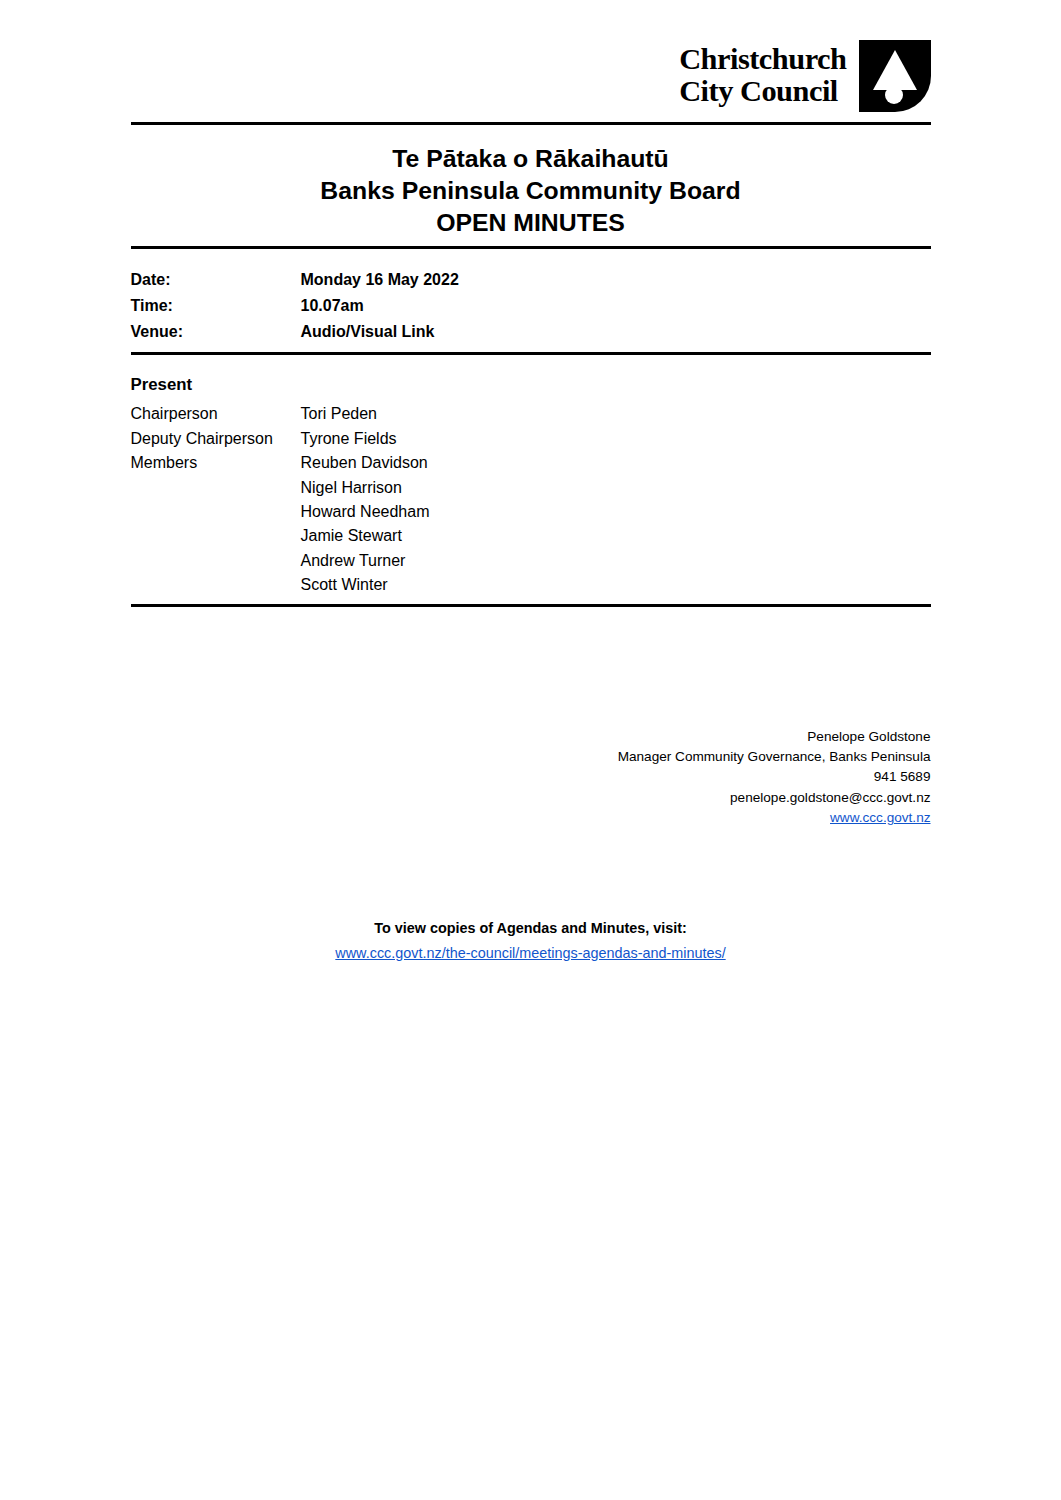Christchurch
City Council
Te Pātaka o Rākaihautū Banks Peninsula Community Board OPEN MINUTES
| Date: | Monday 16 May 2022 |
| Time: | 10.07am |
| Venue: | Audio/Visual Link |
Present
| Chairperson | Tori Peden |
| Deputy Chairperson | Tyrone Fields |
| Members | Reuben Davidson |
| | Nigel Harrison |
| | Howard Needham |
| | Jamie Stewart |
| | Andrew Turner |
| | Scott Winter |
Penelope Goldstone
Manager Community Governance, Banks Peninsula
941 5689
penelope.goldstone@ccc.govt.nz
www.ccc.govt.nz
To view copies of Agendas and Minutes, visit: www.ccc.govt.nz/the-council/meetings-agendas-and-minutes/